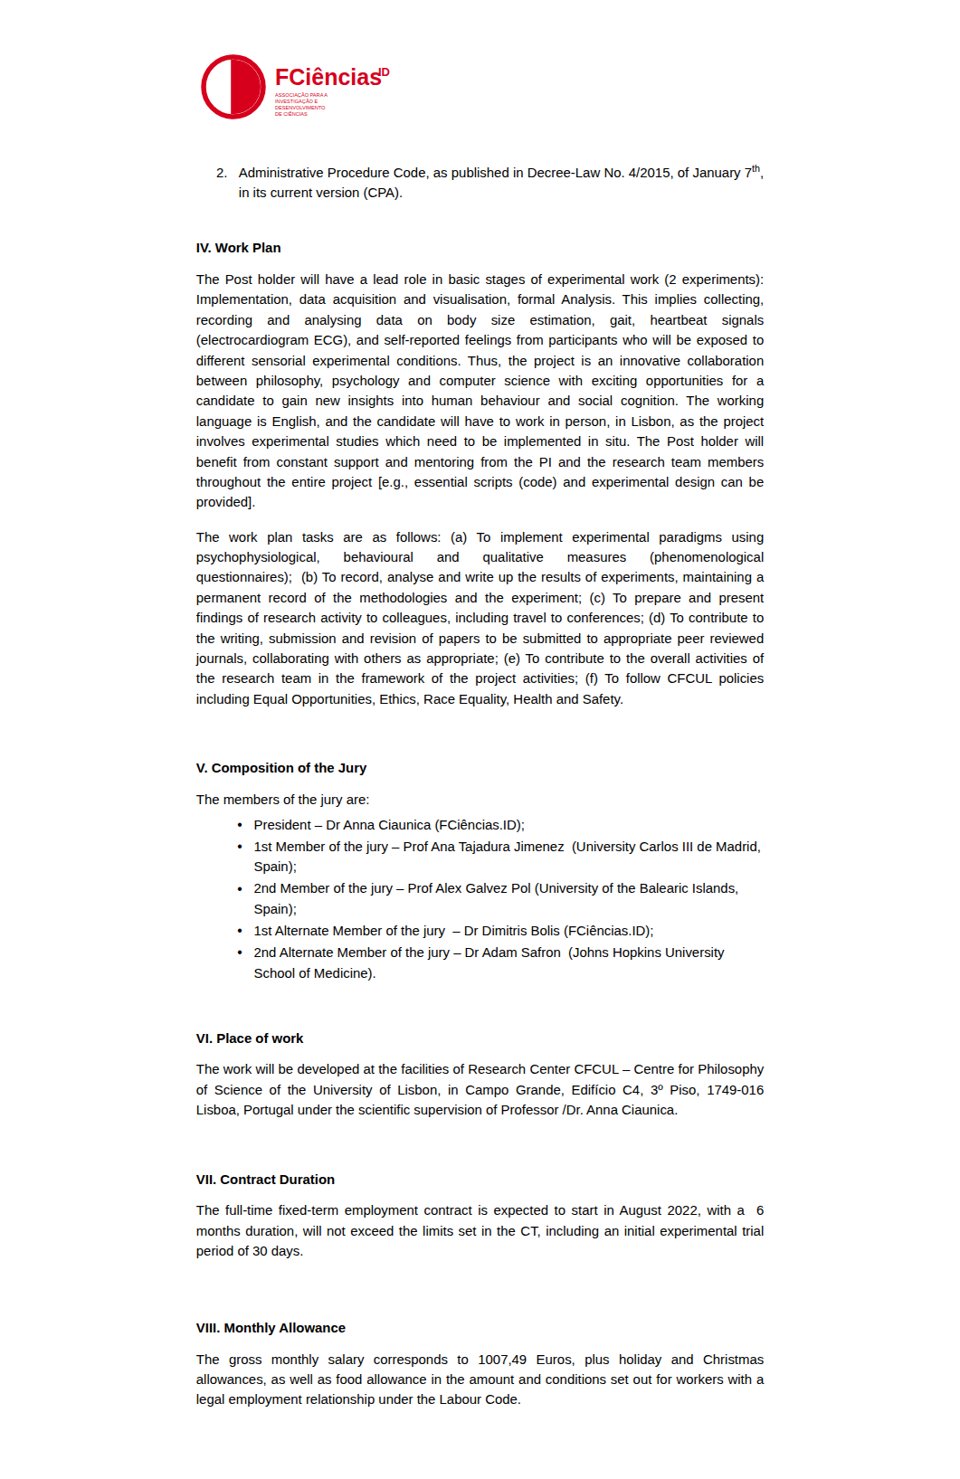FCiências ID ASSOCIAÇÃO PARA A INVESTIGAÇÃO E DESENVOLVIMENTO DE CIÊNCIAS
Administrative Procedure Code, as published in Decree-Law No. 4/2015, of January 7th, in its current version (CPA).
IV. Work Plan
The Post holder will have a lead role in basic stages of experimental work (2 experiments): Implementation, data acquisition and visualisation, formal Analysis. This implies collecting, recording and analysing data on body size estimation, gait, heartbeat signals (electrocardiogram ECG), and self-reported feelings from participants who will be exposed to different sensorial experimental conditions. Thus, the project is an innovative collaboration between philosophy, psychology and computer science with exciting opportunities for a candidate to gain new insights into human behaviour and social cognition. The working language is English, and the candidate will have to work in person, in Lisbon, as the project involves experimental studies which need to be implemented in situ. The Post holder will benefit from constant support and mentoring from the PI and the research team members throughout the entire project [e.g., essential scripts (code) and experimental design can be provided].
The work plan tasks are as follows: (a) To implement experimental paradigms using psychophysiological, behavioural and qualitative measures (phenomenological questionnaires); (b) To record, analyse and write up the results of experiments, maintaining a permanent record of the methodologies and the experiment; (c) To prepare and present findings of research activity to colleagues, including travel to conferences; (d) To contribute to the writing, submission and revision of papers to be submitted to appropriate peer reviewed journals, collaborating with others as appropriate; (e) To contribute to the overall activities of the research team in the framework of the project activities; (f) To follow CFCUL policies including Equal Opportunities, Ethics, Race Equality, Health and Safety.
V. Composition of the Jury
The members of the jury are:
President – Dr Anna Ciaunica (FCiências.ID);
1st Member of the jury – Prof Ana Tajadura Jimenez (University Carlos III de Madrid, Spain);
2nd Member of the jury – Prof Alex Galvez Pol (University of the Balearic Islands, Spain);
1st Alternate Member of the jury – Dr Dimitris Bolis (FCiências.ID);
2nd Alternate Member of the jury – Dr Adam Safron (Johns Hopkins University School of Medicine).
VI. Place of work
The work will be developed at the facilities of Research Center CFCUL – Centre for Philosophy of Science of the University of Lisbon, in Campo Grande, Edifício C4, 3º Piso, 1749-016 Lisboa, Portugal under the scientific supervision of Professor /Dr. Anna Ciaunica.
VII. Contract Duration
The full-time fixed-term employment contract is expected to start in August 2022, with a 6 months duration, will not exceed the limits set in the CT, including an initial experimental trial period of 30 days.
VIII. Monthly Allowance
The gross monthly salary corresponds to 1007,49 Euros, plus holiday and Christmas allowances, as well as food allowance in the amount and conditions set out for workers with a legal employment relationship under the Labour Code.